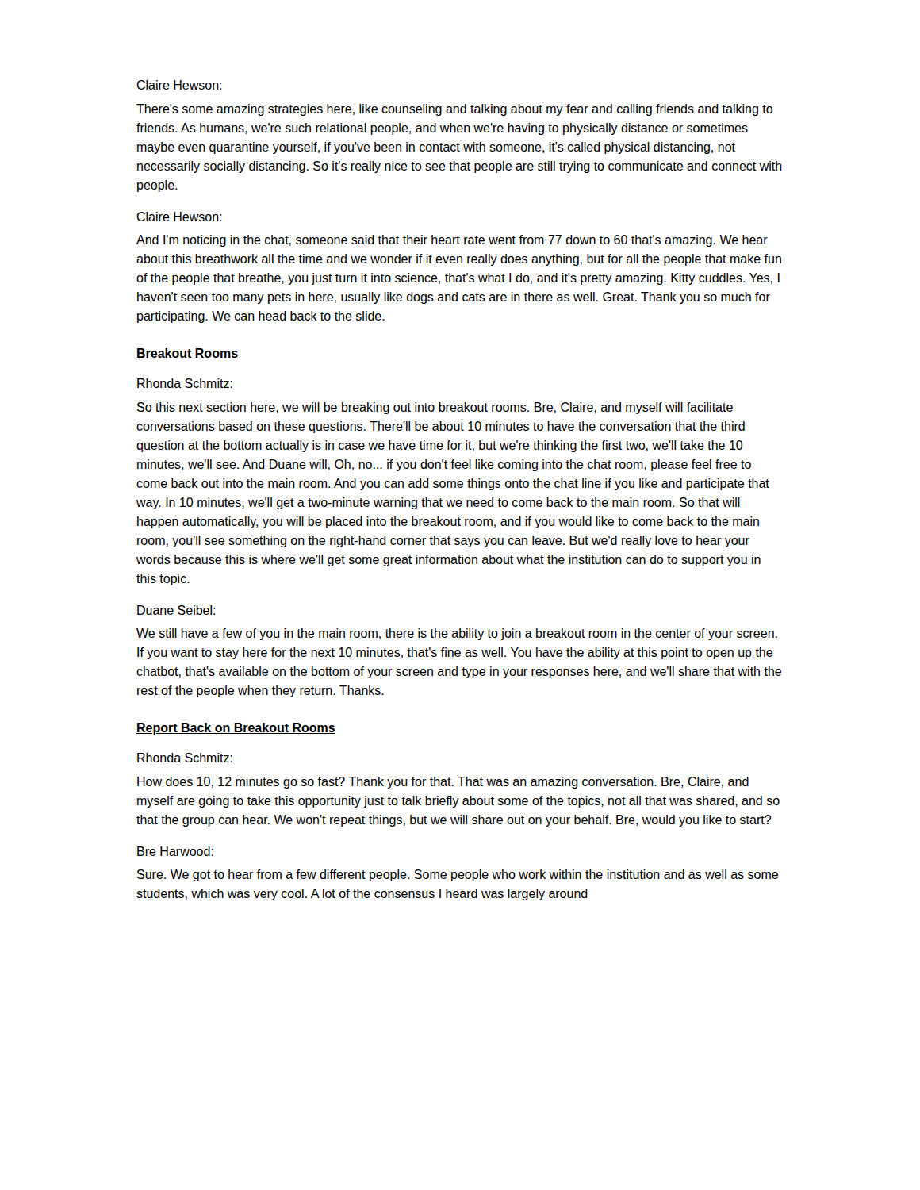Claire Hewson:
There's some amazing strategies here, like counseling and talking about my fear and calling friends and talking to friends. As humans, we're such relational people, and when we're having to physically distance or sometimes maybe even quarantine yourself, if you've been in contact with someone, it's called physical distancing, not necessarily socially distancing. So it's really nice to see that people are still trying to communicate and connect with people.
Claire Hewson:
And I'm noticing in the chat, someone said that their heart rate went from 77 down to 60 that's amazing. We hear about this breathwork all the time and we wonder if it even really does anything, but for all the people that make fun of the people that breathe, you just turn it into science, that's what I do, and it's pretty amazing. Kitty cuddles. Yes, I haven't seen too many pets in here, usually like dogs and cats are in there as well. Great. Thank you so much for participating. We can head back to the slide.
Breakout Rooms
Rhonda Schmitz:
So this next section here, we will be breaking out into breakout rooms. Bre, Claire, and myself will facilitate conversations based on these questions. There'll be about 10 minutes to have the conversation that the third question at the bottom actually is in case we have time for it, but we're thinking the first two, we'll take the 10 minutes, we'll see. And Duane will, Oh, no... if you don't feel like coming into the chat room, please feel free to come back out into the main room. And you can add some things onto the chat line if you like and participate that way. In 10 minutes, we'll get a two-minute warning that we need to come back to the main room. So that will happen automatically, you will be placed into the breakout room, and if you would like to come back to the main room, you'll see something on the right-hand corner that says you can leave. But we'd really love to hear your words because this is where we'll get some great information about what the institution can do to support you in this topic.
Duane Seibel:
We still have a few of you in the main room, there is the ability to join a breakout room in the center of your screen. If you want to stay here for the next 10 minutes, that's fine as well. You have the ability at this point to open up the chatbot, that's available on the bottom of your screen and type in your responses here, and we'll share that with the rest of the people when they return. Thanks.
Report Back on Breakout Rooms
Rhonda Schmitz:
How does 10, 12 minutes go so fast? Thank you for that. That was an amazing conversation. Bre, Claire, and myself are going to take this opportunity just to talk briefly about some of the topics, not all that was shared, and so that the group can hear. We won't repeat things, but we will share out on your behalf. Bre, would you like to start?
Bre Harwood:
Sure. We got to hear from a few different people. Some people who work within the institution and as well as some students, which was very cool. A lot of the consensus I heard was largely around